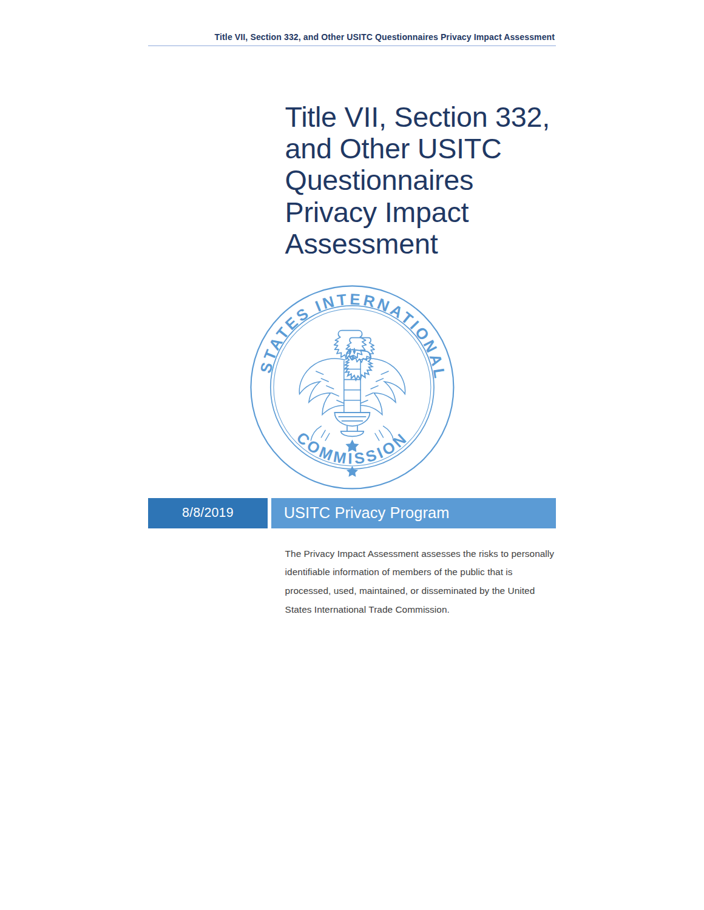Title VII, Section 332, and Other USITC Questionnaires Privacy Impact Assessment
Title VII, Section 332, and Other USITC Questionnaires Privacy Impact Assessment
UNITED STATES INTERNATIONAL TRADE COMMISSION
8/8/2019
USITC Privacy Program
The Privacy Impact Assessment assesses the risks to personally identifiable information of members of the public that is processed, used, maintained, or disseminated by the United States International Trade Commission.